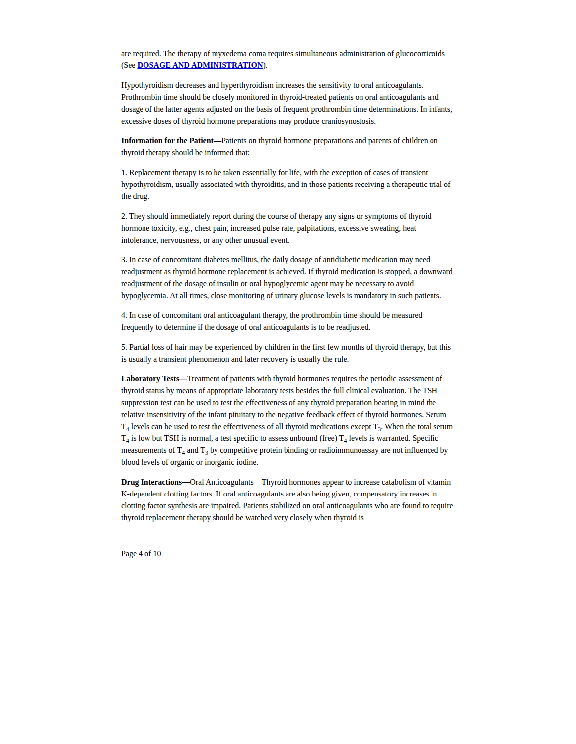are required. The therapy of myxedema coma requires simultaneous administration of glucocorticoids (See DOSAGE AND ADMINISTRATION).
Hypothyroidism decreases and hyperthyroidism increases the sensitivity to oral anticoagulants. Prothrombin time should be closely monitored in thyroid-treated patients on oral anticoagulants and dosage of the latter agents adjusted on the basis of frequent prothrombin time determinations. In infants, excessive doses of thyroid hormone preparations may produce craniosynostosis.
Information for the Patient—Patients on thyroid hormone preparations and parents of children on thyroid therapy should be informed that:
1. Replacement therapy is to be taken essentially for life, with the exception of cases of transient hypothyroidism, usually associated with thyroiditis, and in those patients receiving a therapeutic trial of the drug.
2. They should immediately report during the course of therapy any signs or symptoms of thyroid hormone toxicity, e.g., chest pain, increased pulse rate, palpitations, excessive sweating, heat intolerance, nervousness, or any other unusual event.
3. In case of concomitant diabetes mellitus, the daily dosage of antidiabetic medication may need readjustment as thyroid hormone replacement is achieved. If thyroid medication is stopped, a downward readjustment of the dosage of insulin or oral hypoglycemic agent may be necessary to avoid hypoglycemia. At all times, close monitoring of urinary glucose levels is mandatory in such patients.
4. In case of concomitant oral anticoagulant therapy, the prothrombin time should be measured frequently to determine if the dosage of oral anticoagulants is to be readjusted.
5. Partial loss of hair may be experienced by children in the first few months of thyroid therapy, but this is usually a transient phenomenon and later recovery is usually the rule.
Laboratory Tests—Treatment of patients with thyroid hormones requires the periodic assessment of thyroid status by means of appropriate laboratory tests besides the full clinical evaluation. The TSH suppression test can be used to test the effectiveness of any thyroid preparation bearing in mind the relative insensitivity of the infant pituitary to the negative feedback effect of thyroid hormones. Serum T4 levels can be used to test the effectiveness of all thyroid medications except T3. When the total serum T4 is low but TSH is normal, a test specific to assess unbound (free) T4 levels is warranted. Specific measurements of T4 and T3 by competitive protein binding or radioimmunoassay are not influenced by blood levels of organic or inorganic iodine.
Drug Interactions—Oral Anticoagulants—Thyroid hormones appear to increase catabolism of vitamin K-dependent clotting factors. If oral anticoagulants are also being given, compensatory increases in clotting factor synthesis are impaired. Patients stabilized on oral anticoagulants who are found to require thyroid replacement therapy should be watched very closely when thyroid is
Page 4 of 10